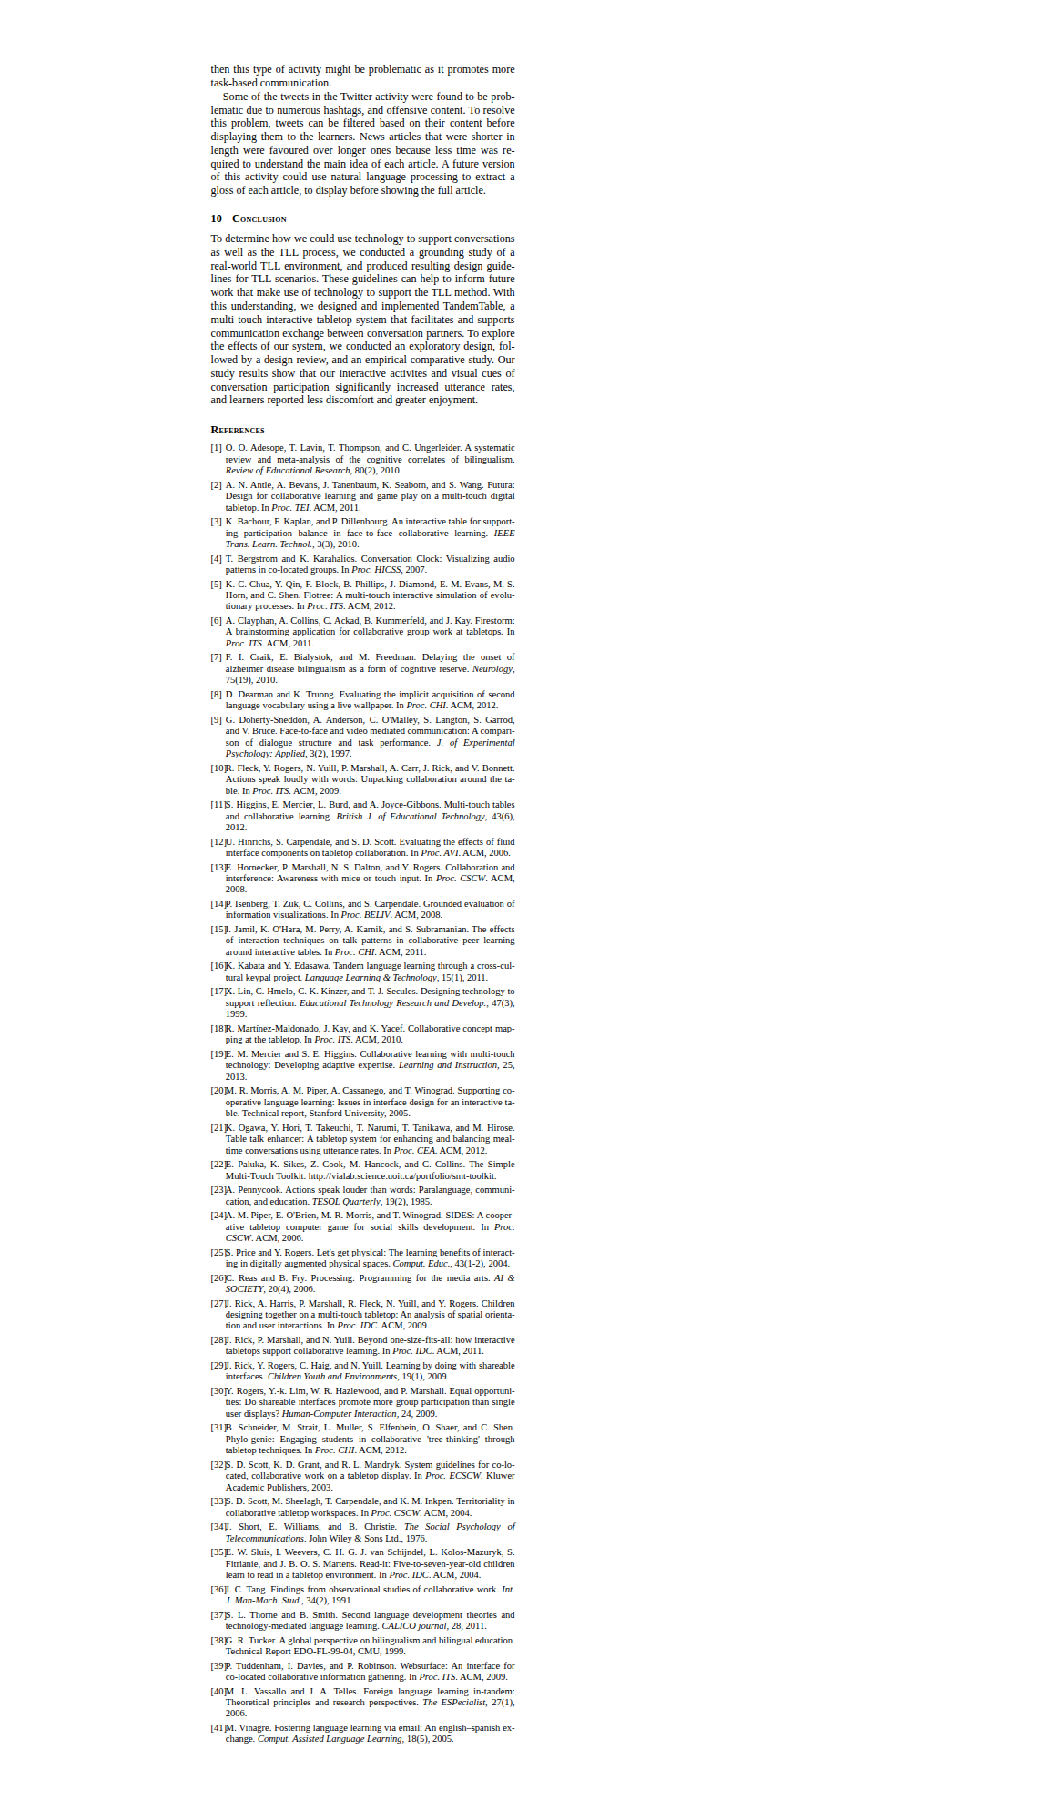then this type of activity might be problematic as it promotes more task-based communication.
Some of the tweets in the Twitter activity were found to be problematic due to numerous hashtags, and offensive content. To resolve this problem, tweets can be filtered based on their content before displaying them to the learners. News articles that were shorter in length were favoured over longer ones because less time was required to understand the main idea of each article. A future version of this activity could use natural language processing to extract a gloss of each article, to display before showing the full article.
10 Conclusion
To determine how we could use technology to support conversations as well as the TLL process, we conducted a grounding study of a real-world TLL environment, and produced resulting design guidelines for TLL scenarios. These guidelines can help to inform future work that make use of technology to support the TLL method. With this understanding, we designed and implemented TandemTable, a multi-touch interactive tabletop system that facilitates and supports communication exchange between conversation partners. To explore the effects of our system, we conducted an exploratory design, followed by a design review, and an empirical comparative study. Our study results show that our interactive activites and visual cues of conversation participation significantly increased utterance rates, and learners reported less discomfort and greater enjoyment.
References
[1] O. O. Adesope, T. Lavin, T. Thompson, and C. Ungerleider. A systematic review and meta-analysis of the cognitive correlates of bilingualism. Review of Educational Research, 80(2), 2010.
[2] A. N. Antle, A. Bevans, J. Tanenbaum, K. Seaborn, and S. Wang. Futura: Design for collaborative learning and game play on a multi-touch digital tabletop. In Proc. TEI. ACM, 2011.
[3] K. Bachour, F. Kaplan, and P. Dillenbourg. An interactive table for supporting participation balance in face-to-face collaborative learning. IEEE Trans. Learn. Technol., 3(3), 2010.
[4] T. Bergstrom and K. Karahalios. Conversation Clock: Visualizing audio patterns in co-located groups. In Proc. HICSS, 2007.
[5] K. C. Chua, Y. Qin, F. Block, B. Phillips, J. Diamond, E. M. Evans, M. S. Horn, and C. Shen. Flotree: A multi-touch interactive simulation of evolutionary processes. In Proc. ITS. ACM, 2012.
[6] A. Clayphan, A. Collins, C. Ackad, B. Kummerfeld, and J. Kay. Firestorm: A brainstorming application for collaborative group work at tabletops. In Proc. ITS. ACM, 2011.
[7] F. I. Craik, E. Bialystok, and M. Freedman. Delaying the onset of alzheimer disease bilingualism as a form of cognitive reserve. Neurology, 75(19), 2010.
[8] D. Dearman and K. Truong. Evaluating the implicit acquisition of second language vocabulary using a live wallpaper. In Proc. CHI. ACM, 2012.
[9] G. Doherty-Sneddon, A. Anderson, C. O'Malley, S. Langton, S. Garrod, and V. Bruce. Face-to-face and video mediated communication: A comparison of dialogue structure and task performance. J. of Experimental Psychology: Applied, 3(2), 1997.
[10] R. Fleck, Y. Rogers, N. Yuill, P. Marshall, A. Carr, J. Rick, and V. Bonnett. Actions speak loudly with words: Unpacking collaboration around the table. In Proc. ITS. ACM, 2009.
[11] S. Higgins, E. Mercier, L. Burd, and A. Joyce-Gibbons. Multi-touch tables and collaborative learning. British J. of Educational Technology, 43(6), 2012.
[12] U. Hinrichs, S. Carpendale, and S. D. Scott. Evaluating the effects of fluid interface components on tabletop collaboration. In Proc. AVI. ACM, 2006.
[13] E. Hornecker, P. Marshall, N. S. Dalton, and Y. Rogers. Collaboration and interference: Awareness with mice or touch input. In Proc. CSCW. ACM, 2008.
[14] P. Isenberg, T. Zuk, C. Collins, and S. Carpendale. Grounded evaluation of information visualizations. In Proc. BELIV. ACM, 2008.
[15] I. Jamil, K. O'Hara, M. Perry, A. Karnik, and S. Subramanian. The effects of interaction techniques on talk patterns in collaborative peer learning around interactive tables. In Proc. CHI. ACM, 2011.
[16] K. Kabata and Y. Edasawa. Tandem language learning through a cross-cultural keypal project. Language Learning & Technology, 15(1), 2011.
[17] X. Lin, C. Hmelo, C. K. Kinzer, and T. J. Secules. Designing technology to support reflection. Educational Technology Research and Develop., 47(3), 1999.
[18] R. Martínez-Maldonado, J. Kay, and K. Yacef. Collaborative concept mapping at the tabletop. In Proc. ITS. ACM, 2010.
[19] E. M. Mercier and S. E. Higgins. Collaborative learning with multi-touch technology: Developing adaptive expertise. Learning and Instruction, 25, 2013.
[20] M. R. Morris, A. M. Piper, A. Cassanego, and T. Winograd. Supporting cooperative language learning: Issues in interface design for an interactive table. Technical report, Stanford University, 2005.
[21] K. Ogawa, Y. Hori, T. Takeuchi, T. Narumi, T. Tanikawa, and M. Hirose. Table talk enhancer: A tabletop system for enhancing and balancing mealtime conversations using utterance rates. In Proc. CEA. ACM, 2012.
[22] E. Paluka, K. Sikes, Z. Cook, M. Hancock, and C. Collins. The Simple Multi-Touch Toolkit. http://vialab.science.uoit.ca/portfolio/smt-toolkit.
[23] A. Pennycook. Actions speak louder than words: Paralanguage, communication, and education. TESOL Quarterly, 19(2), 1985.
[24] A. M. Piper, E. O'Brien, M. R. Morris, and T. Winograd. SIDES: A cooperative tabletop computer game for social skills development. In Proc. CSCW. ACM, 2006.
[25] S. Price and Y. Rogers. Let's get physical: The learning benefits of interacting in digitally augmented physical spaces. Comput. Educ., 43(1-2), 2004.
[26] C. Reas and B. Fry. Processing: Programming for the media arts. AI & SOCIETY, 20(4), 2006.
[27] J. Rick, A. Harris, P. Marshall, R. Fleck, N. Yuill, and Y. Rogers. Children designing together on a multi-touch tabletop: An analysis of spatial orientation and user interactions. In Proc. IDC. ACM, 2009.
[28] J. Rick, P. Marshall, and N. Yuill. Beyond one-size-fits-all: how interactive tabletops support collaborative learning. In Proc. IDC. ACM, 2011.
[29] J. Rick, Y. Rogers, C. Haig, and N. Yuill. Learning by doing with shareable interfaces. Children Youth and Environments, 19(1), 2009.
[30] Y. Rogers, Y.-k. Lim, W. R. Hazlewood, and P. Marshall. Equal opportunities: Do shareable interfaces promote more group participation than single user displays? Human-Computer Interaction, 24, 2009.
[31] B. Schneider, M. Strait, L. Muller, S. Elfenbein, O. Shaer, and C. Shen. Phylo-genie: Engaging students in collaborative 'tree-thinking' through tabletop techniques. In Proc. CHI. ACM, 2012.
[32] S. D. Scott, K. D. Grant, and R. L. Mandryk. System guidelines for co-located, collaborative work on a tabletop display. In Proc. ECSCW. Kluwer Academic Publishers, 2003.
[33] S. D. Scott, M. Sheelagh, T. Carpendale, and K. M. Inkpen. Territoriality in collaborative tabletop workspaces. In Proc. CSCW. ACM, 2004.
[34] J. Short, E. Williams, and B. Christie. The Social Psychology of Telecommunications. John Wiley & Sons Ltd., 1976.
[35] E. W. Sluis, I. Weevers, C. H. G. J. van Schijndel, L. Kolos-Mazuryk, S. Fitrianie, and J. B. O. S. Martens. Read-it: Five-to-seven-year-old children learn to read in a tabletop environment. In Proc. IDC. ACM, 2004.
[36] J. C. Tang. Findings from observational studies of collaborative work. Int. J. Man-Mach. Stud., 34(2), 1991.
[37] S. L. Thorne and B. Smith. Second language development theories and technology-mediated language learning. CALICO journal, 28, 2011.
[38] G. R. Tucker. A global perspective on bilingualism and bilingual education. Technical Report EDO-FL-99-04, CMU, 1999.
[39] P. Tuddenham, I. Davies, and P. Robinson. Websurface: An interface for co-located collaborative information gathering. In Proc. ITS. ACM, 2009.
[40] M. L. Vassallo and J. A. Telles. Foreign language learning in-tandem: Theoretical principles and research perspectives. The ESPecialist, 27(1), 2006.
[41] M. Vinagre. Fostering language learning via email: An english–spanish exchange. Comput. Assisted Language Learning, 18(5), 2005.